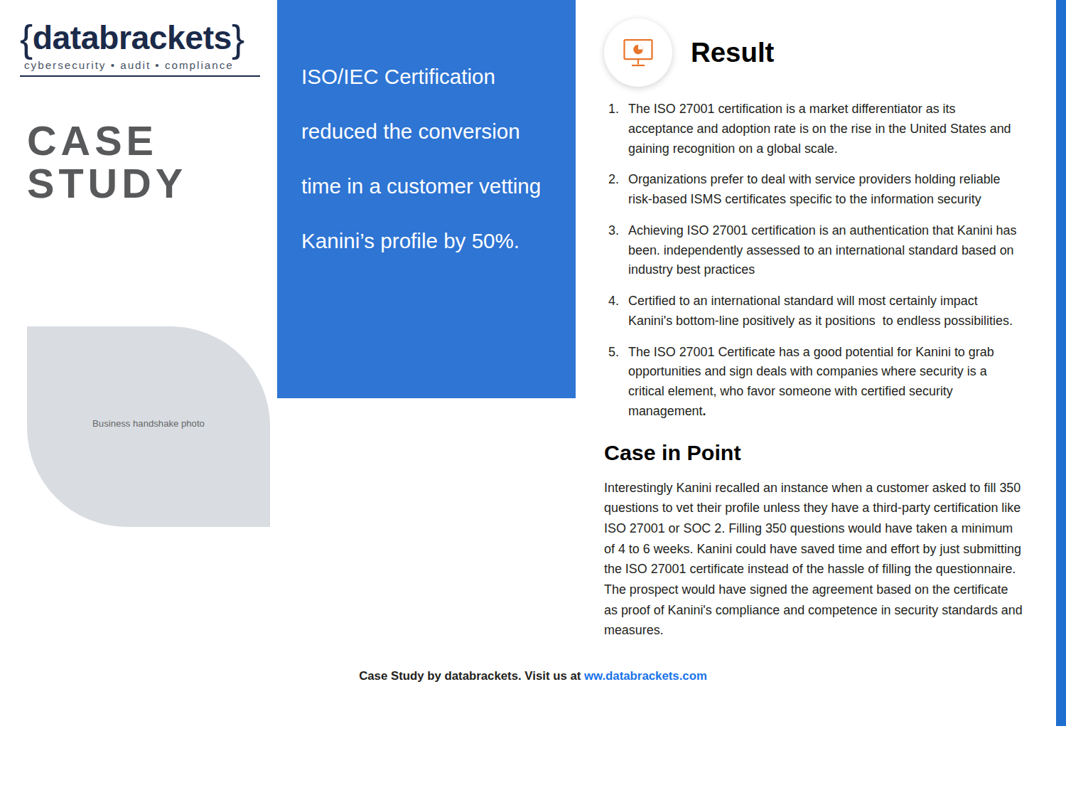{databrackets}
cybersecurity • audit • compliance
CASE
STUDY
ISO/IEC Certification reduced the conversion time in a customer vetting Kanini’s profile by 50%.
Result
The ISO 27001 certification is a market differentiator as its acceptance and adoption rate is on the rise in the United States and gaining recognition on a global scale.
Organizations prefer to deal with service providers holding reliable risk-based ISMS certificates specific to the information security
Achieving ISO 27001 certification is an authentication that Kanini has been. independently assessed to an international standard based on industry best practices
Certified to an international standard will most certainly impact Kanini's bottom-line positively as it positions to endless possibilities.
The ISO 27001 Certificate has a good potential for Kanini to grab opportunities and sign deals with companies where security is a critical element, who favor someone with certified security management.
Case in Point
Interestingly Kanini recalled an instance when a customer asked to fill 350 questions to vet their profile unless they have a third-party certification like ISO 27001 or SOC 2. Filling 350 questions would have taken a minimum of 4 to 6 weeks. Kanini could have saved time and effort by just submitting the ISO 27001 certificate instead of the hassle of filling the questionnaire. The prospect would have signed the agreement based on the certificate as proof of Kanini's compliance and competence in security standards and measures.
Case Study by databrackets. Visit us at ww.databrackets.com